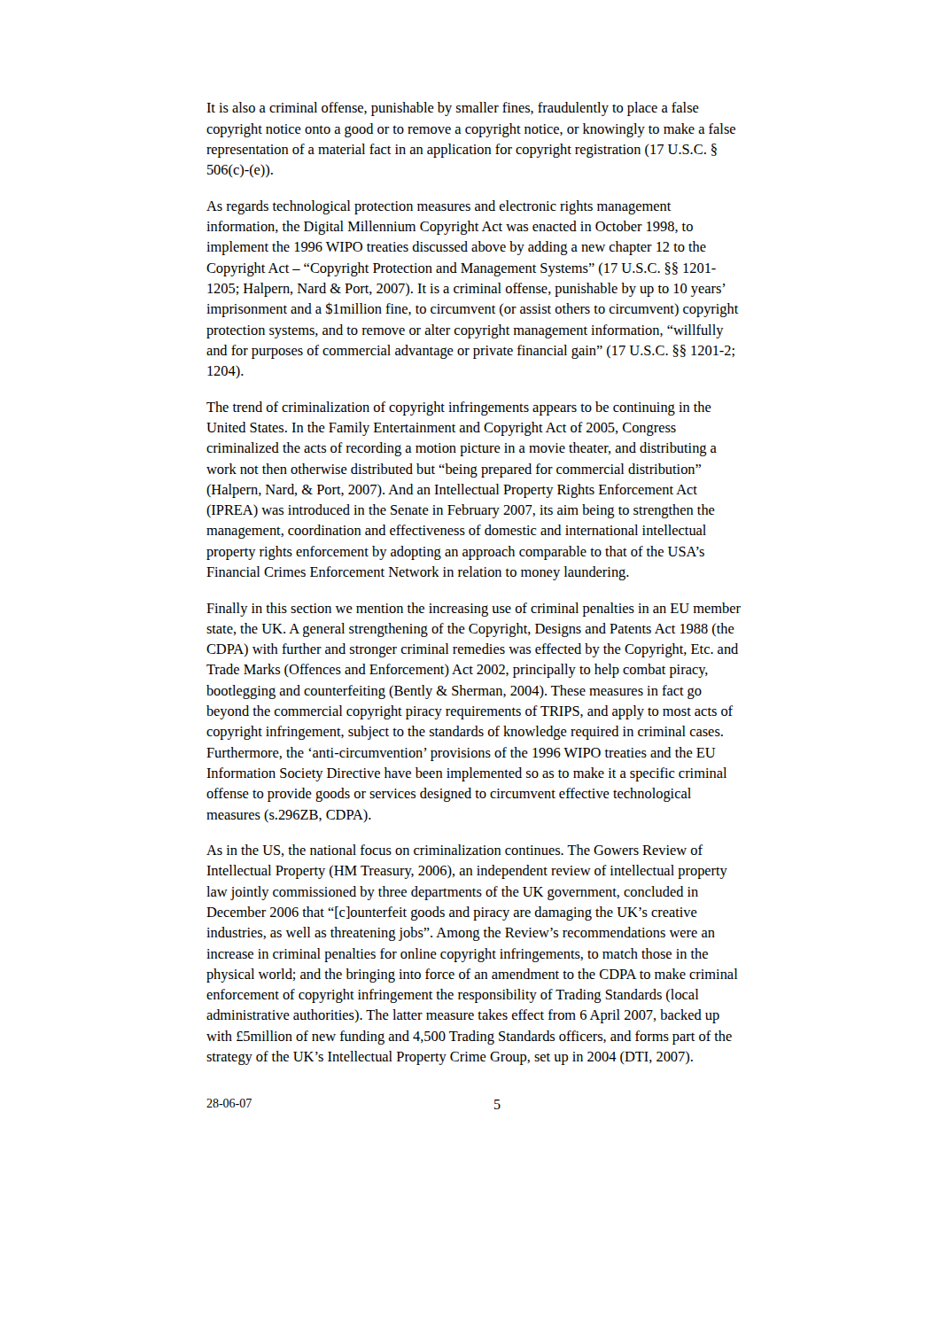It is also a criminal offense, punishable by smaller fines, fraudulently to place a false copyright notice onto a good or to remove a copyright notice, or knowingly to make a false representation of a material fact in an application for copyright registration (17 U.S.C. § 506(c)-(e)).
As regards technological protection measures and electronic rights management information, the Digital Millennium Copyright Act was enacted in October 1998, to implement the 1996 WIPO treaties discussed above by adding a new chapter 12 to the Copyright Act – “Copyright Protection and Management Systems” (17 U.S.C. §§ 1201-1205; Halpern, Nard & Port, 2007). It is a criminal offense, punishable by up to 10 years’ imprisonment and a $1million fine, to circumvent (or assist others to circumvent) copyright protection systems, and to remove or alter copyright management information, “willfully and for purposes of commercial advantage or private financial gain” (17 U.S.C. §§ 1201-2; 1204).
The trend of criminalization of copyright infringements appears to be continuing in the United States. In the Family Entertainment and Copyright Act of 2005, Congress criminalized the acts of recording a motion picture in a movie theater, and distributing a work not then otherwise distributed but “being prepared for commercial distribution” (Halpern, Nard, & Port, 2007). And an Intellectual Property Rights Enforcement Act (IPREA) was introduced in the Senate in February 2007, its aim being to strengthen the management, coordination and effectiveness of domestic and international intellectual property rights enforcement by adopting an approach comparable to that of the USA’s Financial Crimes Enforcement Network in relation to money laundering.
Finally in this section we mention the increasing use of criminal penalties in an EU member state, the UK. A general strengthening of the Copyright, Designs and Patents Act 1988 (the CDPA) with further and stronger criminal remedies was effected by the Copyright, Etc. and Trade Marks (Offences and Enforcement) Act 2002, principally to help combat piracy, bootlegging and counterfeiting (Bently & Sherman, 2004). These measures in fact go beyond the commercial copyright piracy requirements of TRIPS, and apply to most acts of copyright infringement, subject to the standards of knowledge required in criminal cases. Furthermore, the ‘anti-circumvention’ provisions of the 1996 WIPO treaties and the EU Information Society Directive have been implemented so as to make it a specific criminal offense to provide goods or services designed to circumvent effective technological measures (s.296ZB, CDPA).
As in the US, the national focus on criminalization continues. The Gowers Review of Intellectual Property (HM Treasury, 2006), an independent review of intellectual property law jointly commissioned by three departments of the UK government, concluded in December 2006 that “[c]ounterfeit goods and piracy are damaging the UK’s creative industries, as well as threatening jobs”. Among the Review’s recommendations were an increase in criminal penalties for online copyright infringements, to match those in the physical world; and the bringing into force of an amendment to the CDPA to make criminal enforcement of copyright infringement the responsibility of Trading Standards (local administrative authorities). The latter measure takes effect from 6 April 2007, backed up with £5million of new funding and 4,500 Trading Standards officers, and forms part of the strategy of the UK’s Intellectual Property Crime Group, set up in 2004 (DTI, 2007).
28-06-07
5